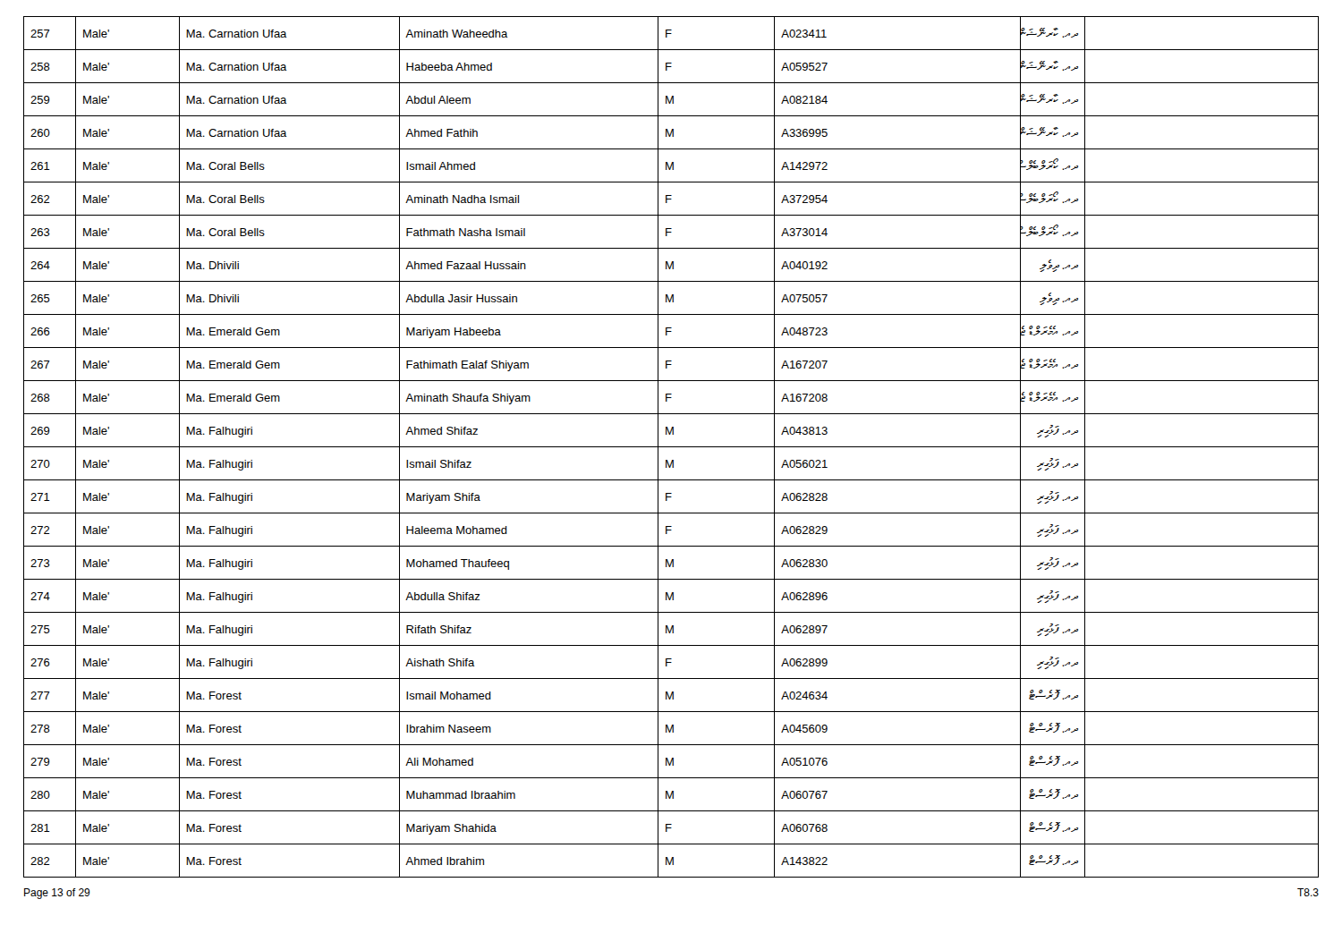| 257 | Male' | Ma. Carnation Ufaa | Aminath Waheedha | F | A023411 | ދއ. ކާރނޭޝަން އުފާ | | އަމިނަތު ވަހީދާ |
| 258 | Male' | Ma. Carnation Ufaa | Habeeba Ahmed | F | A059527 | ދއ. ކާރނޭޝަން އުފާ | | ހަބީބާ އަހްމަދު |
| 259 | Male' | Ma. Carnation Ufaa | Abdul Aleem | M | A082184 | ދއ. ކާރނޭޝަން އުފާ | | ޢަބްދުލްއަލީމް |
| 260 | Male' | Ma. Carnation Ufaa | Ahmed Fathih | M | A336995 | ދއ. ކާރނޭޝަން އުފާ | | އަހްމަދު ފާތިހް |
| 261 | Male' | Ma. Coral Bells | Ismail Ahmed | M | A142972 | ދއ. ކޯރަލްބެލްސް | | އިސްމާޢީލް އަހްމަދު |
| 262 | Male' | Ma. Coral Bells | Aminath Nadha Ismail | F | A372954 | ދއ. ކޯރަލްބެލްސް | | އާމިނަތު ނަދާ އިސްމާޢީލް |
| 263 | Male' | Ma. Coral Bells | Fathmath Nasha Ismail | F | A373014 | ދއ. ކޯރަލްބެލްސް | | ފާތިމަތު ނަޝާ އިސްމާޢީލް |
| 264 | Male' | Ma. Dhivili | Ahmed Fazaal Hussain | M | A040192 | ދއ. ދިވެލި | | އަހްމަދު ފަޒާލް ހުސައިން |
| 265 | Male' | Ma. Dhivili | Abdulla Jasir Hussain | M | A075057 | ދއ. ދިވެލި | | ޢަބްދުﷲ ޖާސިރު ހުސައިން |
| 266 | Male' | Ma. Emerald Gem | Mariyam Habeeba | F | A048723 | ދއ. އެމެރަލްޑް ޖެމް | | މަރިޔަމް ހަބީބާ |
| 267 | Male' | Ma. Emerald Gem | Fathimath Ealaf Shiyam | F | A167207 | ދއ. އެމެރަލްޑް ޖެމް | | ފާތިމަތު އީލާފް ޝިޔާމް |
| 268 | Male' | Ma. Emerald Gem | Aminath Shaufa Shiyam | F | A167208 | ދއ. އެމެރަލްޑް ޖެމް | | އާމިނަތު ޝައުފާ ޝިޔާމް |
| 269 | Male' | Ma. Falhugiri | Ahmed Shifaz | M | A043813 | ދއ. ފަޅުގިރި | | އަހްމަދު ޝިފާޒް |
| 270 | Male' | Ma. Falhugiri | Ismail Shifaz | M | A056021 | ދއ. ފަޅުގިރި | | އިސްމާޢީލް ޝިފާޒް |
| 271 | Male' | Ma. Falhugiri | Mariyam Shifa | F | A062828 | ދއ. ފަޅުގިރި | | މަރިޔަމް ޝިފާ |
| 272 | Male' | Ma. Falhugiri | Haleema Mohamed | F | A062829 | ދއ. ފަޅުގިރި | | ހަލީމާ މުޙައްމަދު |
| 273 | Male' | Ma. Falhugiri | Mohamed Thaufeeq | M | A062830 | ދއ. ފަޅުގިރި | | މުޙައްމަދު ތައުފީޤް |
| 274 | Male' | Ma. Falhugiri | Abdulla Shifaz | M | A062896 | ދއ. ފަޅުގިރި | | ޢަބްދުﷲ ޝިފާޒް |
| 275 | Male' | Ma. Falhugiri | Rifath Shifaz | M | A062897 | ދއ. ފަޅުގިރި | | ރިފްއަތު ޝިފާޒް |
| 276 | Male' | Ma. Falhugiri | Aishath Shifa | F | A062899 | ދއ. ފަޅުގިރި | | ޢާއިޝަތު ޝިފާ |
| 277 | Male' | Ma. Forest | Ismail Mohamed | M | A024634 | ދއ. ފޮރެސްޓް | | އިސްމާޢީލް މުޙައްމަދު |
| 278 | Male' | Ma. Forest | Ibrahim Naseem | M | A045609 | ދއ. ފޮރެސްޓް | | އިބްރާހީމް ނަސީމް |
| 279 | Male' | Ma. Forest | Ali Mohamed | M | A051076 | ދއ. ފޮރެސްޓް | | ޢަލީ މުޙައްމަދު |
| 280 | Male' | Ma. Forest | Muhammad Ibraahim | M | A060767 | ދއ. ފޮރެސްޓް | | މުޙައްމަދު އިބްރާހީމް |
| 281 | Male' | Ma. Forest | Mariyam Shahida | F | A060768 | ދއ. ފޮރެސްޓް | | މަރިޔަމް ޝާހިދާ |
| 282 | Male' | Ma. Forest | Ahmed Ibrahim | M | A143822 | ދއ. ފޮރެސްޓް | | އަހްމަދު އިބްރާހީމް |
Page 13 of 29 T8.3